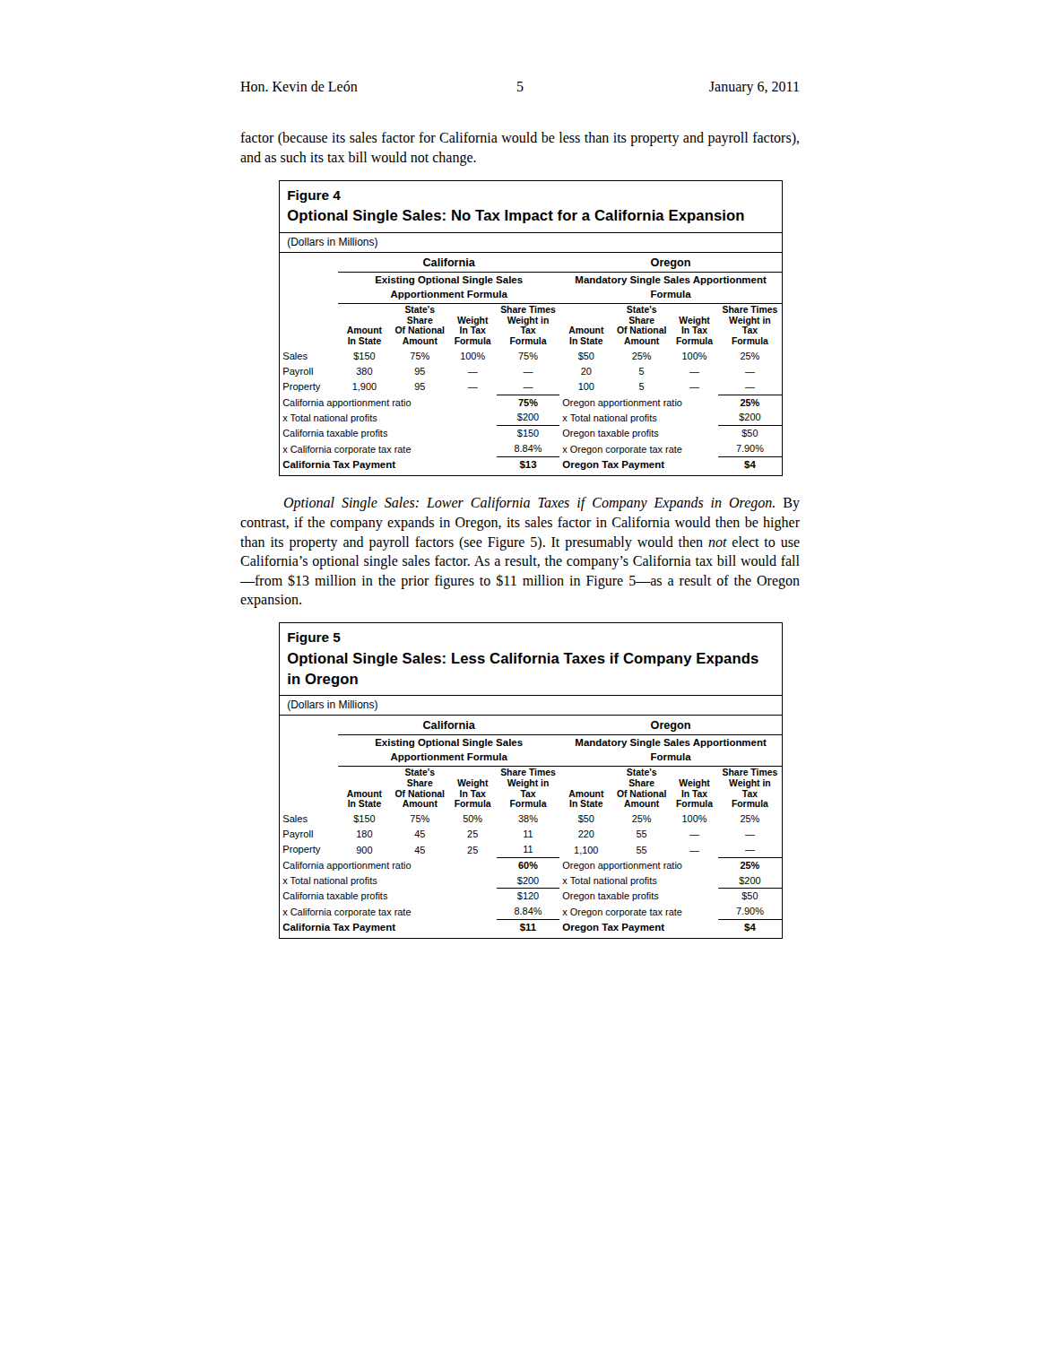Hon. Kevin de León
5
January 6, 2011
factor (because its sales factor for California would be less than its property and payroll factors), and as such its tax bill would not change.
Figure 4
Optional Single Sales: No Tax Impact for a California Expansion
(Dollars in Millions)
| | California | Oregon |
| | Existing Optional Single Sales Apportionment Formula | Mandatory Single Sales Apportionment Formula |
| | Amount In State | State's Share Of National Amount | Weight In Tax Formula | Share Times Weight in Tax Formula | Amount In State | State's Share Of National Amount | Weight In Tax Formula | Share Times Weight in Tax Formula |
| Sales | $150 | 75% | 100% | 75% | $50 | 25% | 100% | 25% |
| Payroll | 380 | 95 | — | — | 20 | 5 | — | — |
| Property | 1,900 | 95 | — | — | 100 | 5 | — | — |
| California apportionment ratio | 75% | Oregon apportionment ratio | 25% |
| x Total national profits | $200 | x Total national profits | $200 |
| California taxable profits | $150 | Oregon taxable profits | $50 |
| x California corporate tax rate | 8.84% | x Oregon corporate tax rate | 7.90% |
| California Tax Payment | $13 | Oregon Tax Payment | $4 |
Optional Single Sales: Lower California Taxes if Company Expands in Oregon. By contrast, if the company expands in Oregon, its sales factor in California would then be higher than its property and payroll factors (see Figure 5). It presumably would then not elect to use California’s optional single sales factor. As a result, the company’s California tax bill would fall—from $13 million in the prior figures to $11 million in Figure 5—as a result of the Oregon expansion.
Figure 5
Optional Single Sales: Less California Taxes if Company Expands in Oregon
(Dollars in Millions)
| | California | Oregon |
| | Existing Optional Single Sales Apportionment Formula | Mandatory Single Sales Apportionment Formula |
| | Amount In State | State's Share Of National Amount | Weight In Tax Formula | Share Times Weight in Tax Formula | Amount In State | State's Share Of National Amount | Weight In Tax Formula | Share Times Weight in Tax Formula |
| Sales | $150 | 75% | 50% | 38% | $50 | 25% | 100% | 25% |
| Payroll | 180 | 45 | 25 | 11 | 220 | 55 | — | — |
| Property | 900 | 45 | 25 | 11 | 1,100 | 55 | — | — |
| California apportionment ratio | 60% | Oregon apportionment ratio | 25% |
| x Total national profits | $200 | x Total national profits | $200 |
| California taxable profits | $120 | Oregon taxable profits | $50 |
| x California corporate tax rate | 8.84% | x Oregon corporate tax rate | 7.90% |
| California Tax Payment | $11 | Oregon Tax Payment | $4 |